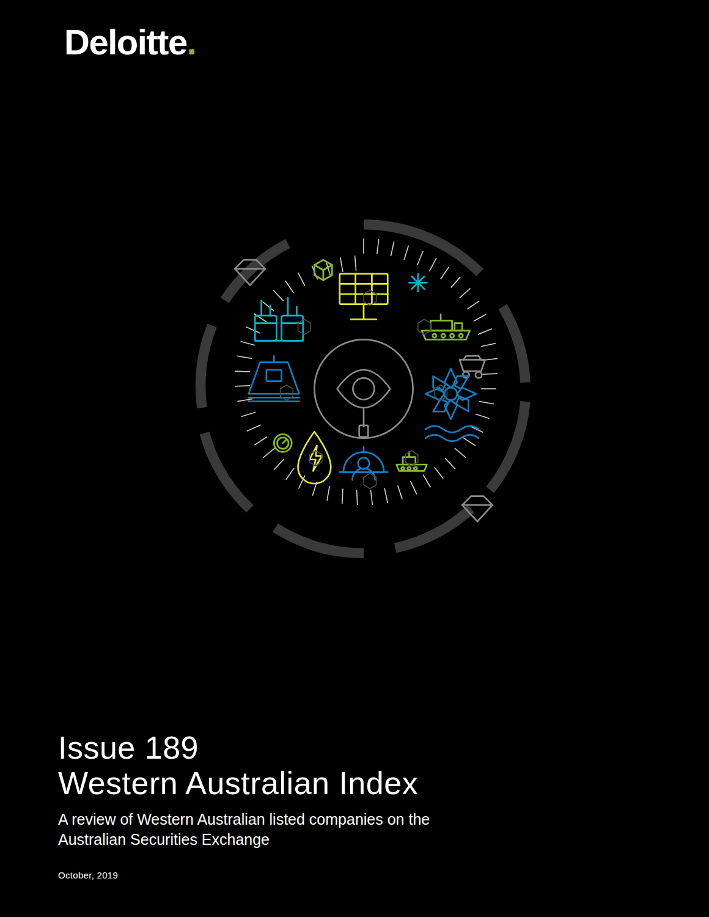Deloitte.
Issue 189Western Australian Index
A review of Western Australian listed companies on the Australian Securities Exchange
October, 2019